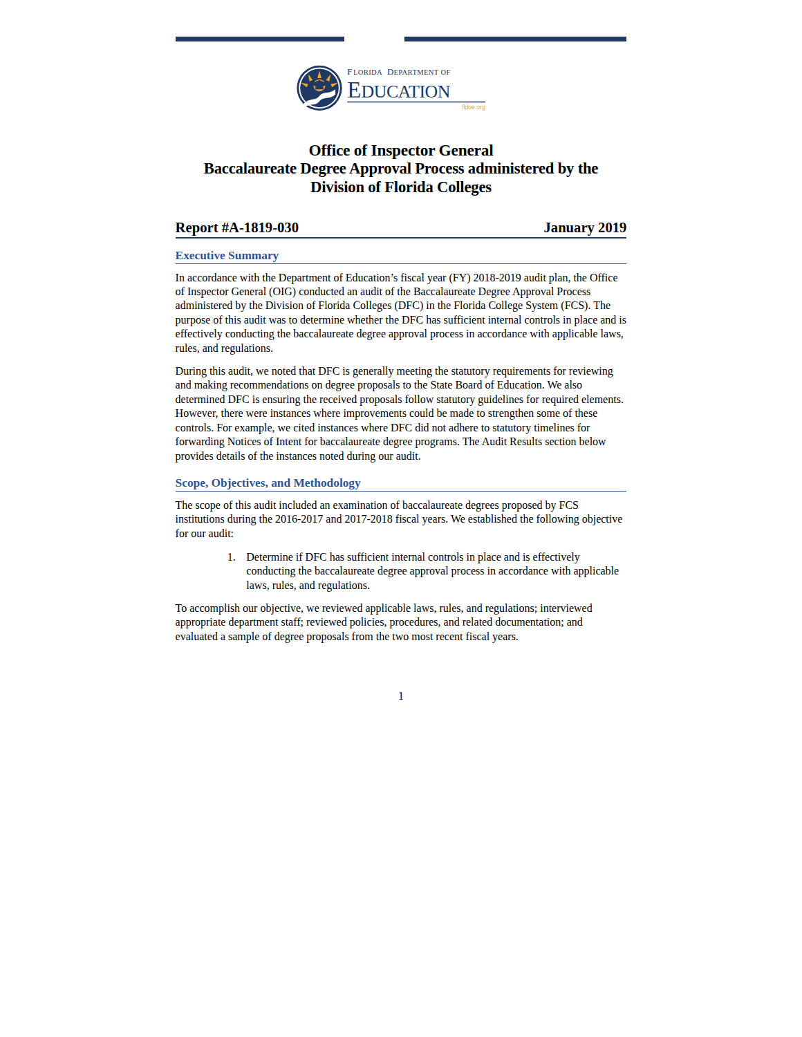F LORIDA D EPARTMENT OF E DUCATION fldoe.org
Office of Inspector General Baccalaureate Degree Approval Process administered by the Division of Florida Colleges
Report #A-1819-030 January 2019
Executive Summary
In accordance with the Department of Education’s fiscal year (FY) 2018-2019 audit plan, the Office of Inspector General (OIG) conducted an audit of the Baccalaureate Degree Approval Process administered by the Division of Florida Colleges (DFC) in the Florida College System (FCS). The purpose of this audit was to determine whether the DFC has sufficient internal controls in place and is effectively conducting the baccalaureate degree approval process in accordance with applicable laws, rules, and regulations.
During this audit, we noted that DFC is generally meeting the statutory requirements for reviewing and making recommendations on degree proposals to the State Board of Education. We also determined DFC is ensuring the received proposals follow statutory guidelines for required elements. However, there were instances where improvements could be made to strengthen some of these controls. For example, we cited instances where DFC did not adhere to statutory timelines for forwarding Notices of Intent for baccalaureate degree programs. The Audit Results section below provides details of the instances noted during our audit.
Scope, Objectives, and Methodology
The scope of this audit included an examination of baccalaureate degrees proposed by FCS institutions during the 2016-2017 and 2017-2018 fiscal years. We established the following objective for our audit:
Determine if DFC has sufficient internal controls in place and is effectively conducting the baccalaureate degree approval process in accordance with applicable laws, rules, and regulations.
To accomplish our objective, we reviewed applicable laws, rules, and regulations; interviewed appropriate department staff; reviewed policies, procedures, and related documentation; and evaluated a sample of degree proposals from the two most recent fiscal years.
1